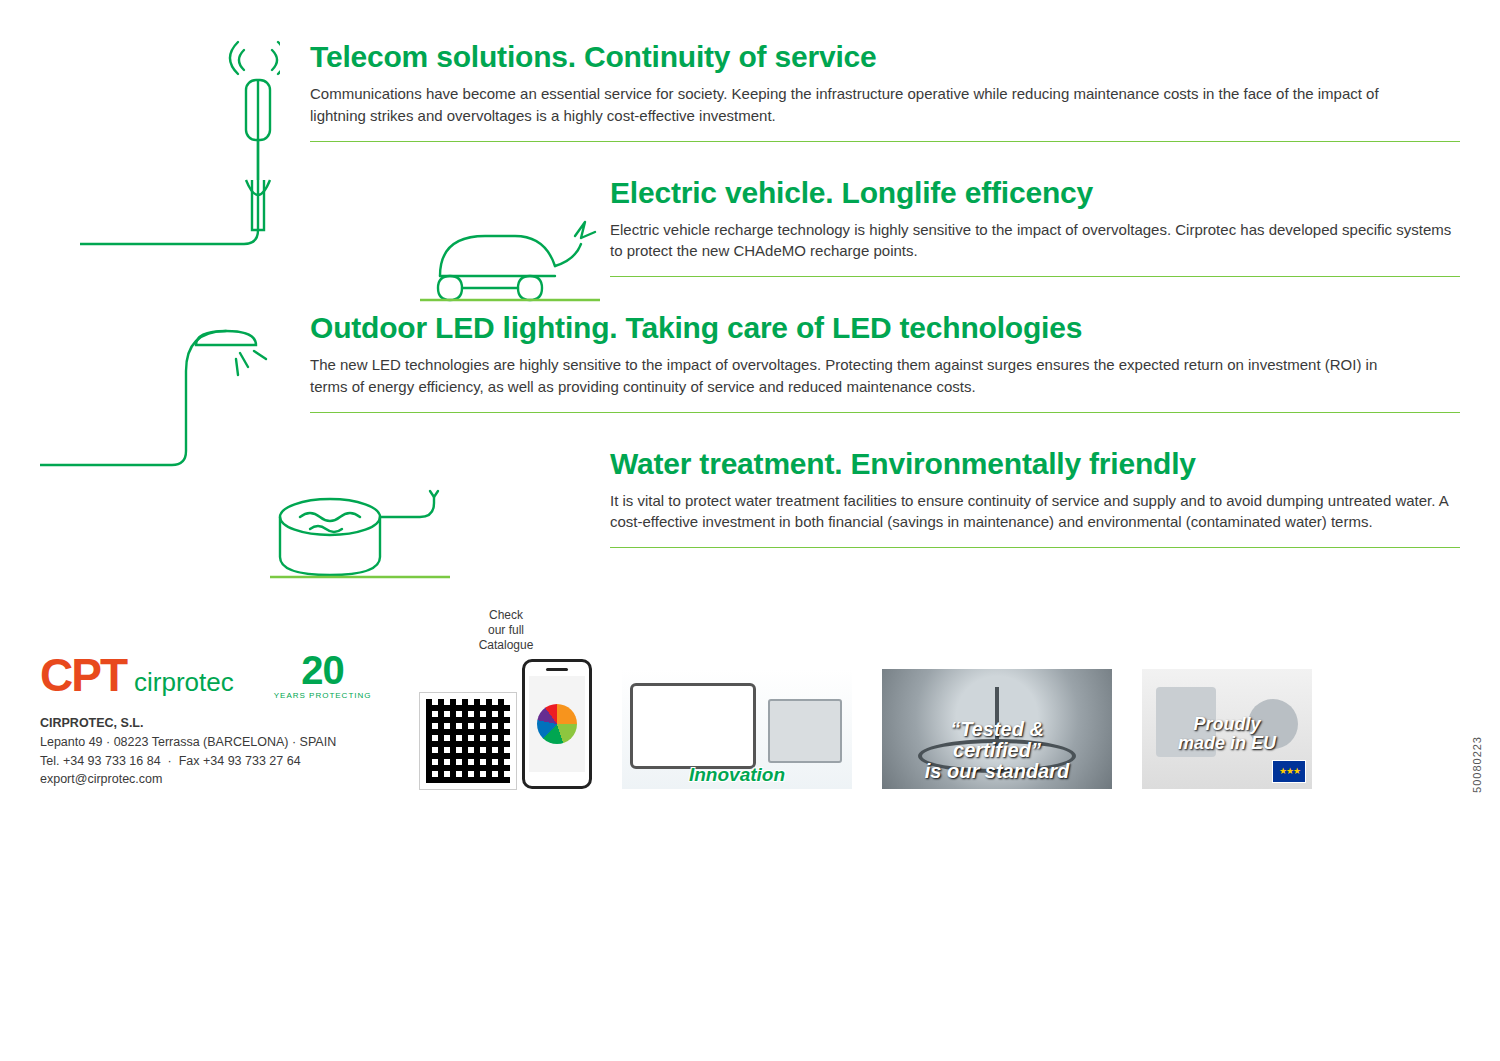Telecom solutions. Continuity of service
Communications have become an essential service for society. Keeping the infrastructure operative while reducing maintenance costs in the face of the impact of lightning strikes and overvoltages is a highly cost-effective investment.
Electric vehicle. Longlife efficency
Electric vehicle recharge technology is highly sensitive to the impact of overvoltages. Cirprotec has developed specific systems to protect the new CHAdeMO recharge points.
Outdoor LED lighting. Taking care of LED technologies
The new LED technologies are highly sensitive to the impact of overvoltages. Protecting them against surges ensures the expected return on investment (ROI) in terms of energy efficiency, as well as providing continuity of service and reduced maintenance costs.
Water treatment. Environmentally friendly
It is vital to protect water treatment facilities to ensure continuity of service and supply and to avoid dumping untreated water. A cost-effective investment in both financial (savings in maintenance) and environmental (contaminated water) terms.
CPTcirprotec
20
Years Protecting
CIRPROTEC, S.L.
Lepanto 49 · 08223 Terrassa (BARCELONA) · SPAIN
Tel. +34 93 733 16 84 · Fax +34 93 733 27 64
export@cirprotec.com
Check
our full
Catalogue
Innovation
“Tested &
certified”
is our standard
Proudly
made in EU
★★★
50080223